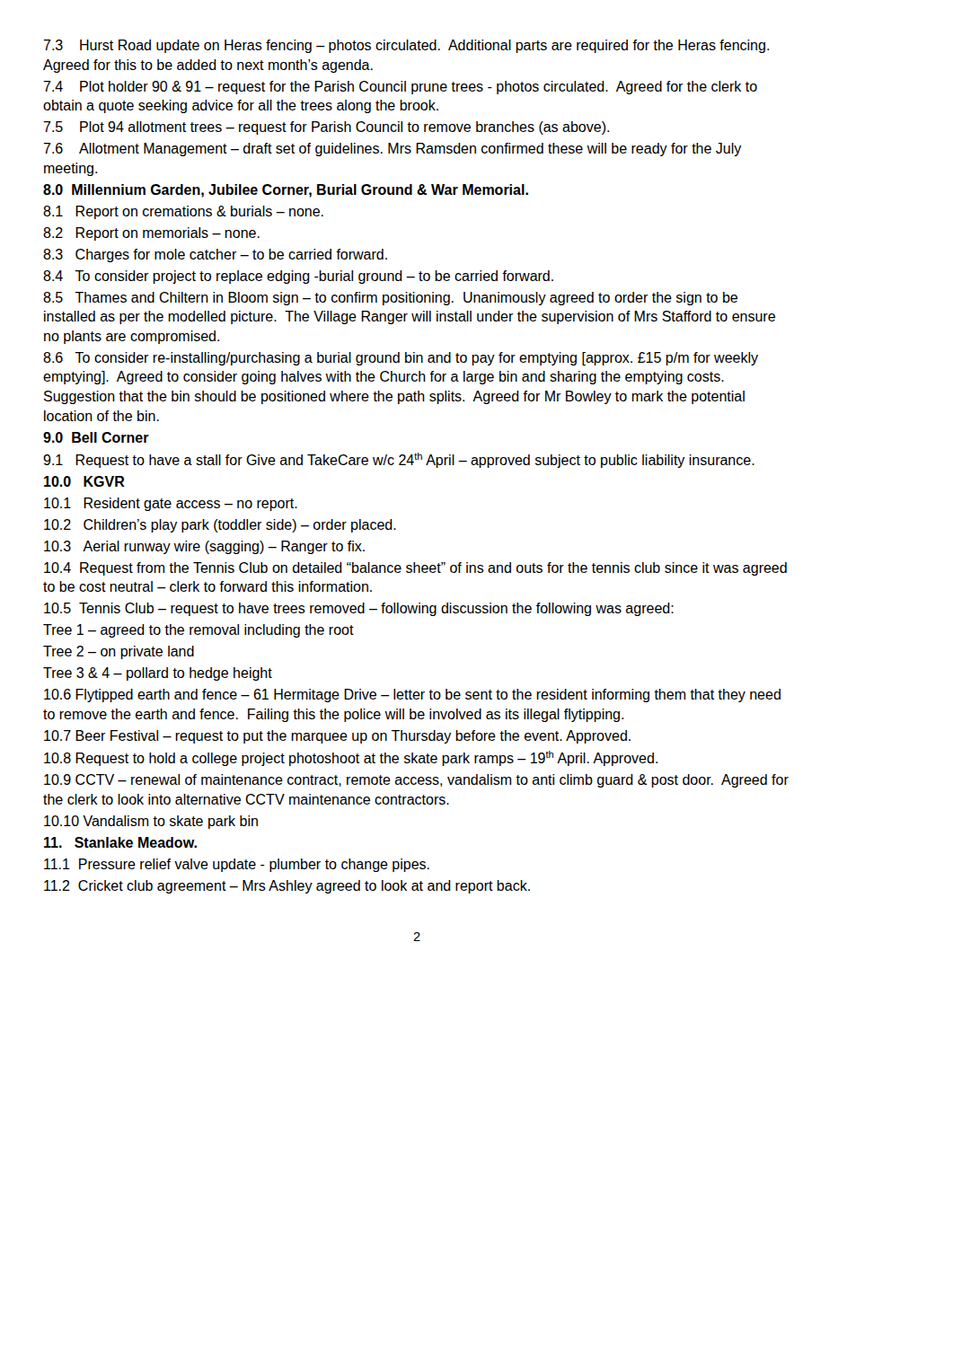7.3 Hurst Road update on Heras fencing – photos circulated. Additional parts are required for the Heras fencing. Agreed for this to be added to next month’s agenda.
7.4 Plot holder 90 & 91 – request for the Parish Council prune trees - photos circulated. Agreed for the clerk to obtain a quote seeking advice for all the trees along the brook.
7.5 Plot 94 allotment trees – request for Parish Council to remove branches (as above).
7.6 Allotment Management – draft set of guidelines. Mrs Ramsden confirmed these will be ready for the July meeting.
8.0 Millennium Garden, Jubilee Corner, Burial Ground & War Memorial.
8.1 Report on cremations & burials – none.
8.2 Report on memorials – none.
8.3 Charges for mole catcher – to be carried forward.
8.4 To consider project to replace edging -burial ground – to be carried forward.
8.5 Thames and Chiltern in Bloom sign – to confirm positioning. Unanimously agreed to order the sign to be installed as per the modelled picture. The Village Ranger will install under the supervision of Mrs Stafford to ensure no plants are compromised.
8.6 To consider re-installing/purchasing a burial ground bin and to pay for emptying [approx. £15 p/m for weekly emptying]. Agreed to consider going halves with the Church for a large bin and sharing the emptying costs. Suggestion that the bin should be positioned where the path splits. Agreed for Mr Bowley to mark the potential location of the bin.
9.0 Bell Corner
9.1 Request to have a stall for Give and TakeCare w/c 24th April – approved subject to public liability insurance.
10.0 KGVR
10.1 Resident gate access – no report.
10.2 Children’s play park (toddler side) – order placed.
10.3 Aerial runway wire (sagging) – Ranger to fix.
10.4 Request from the Tennis Club on detailed “balance sheet” of ins and outs for the tennis club since it was agreed to be cost neutral – clerk to forward this information.
10.5 Tennis Club – request to have trees removed – following discussion the following was agreed:
Tree 1 – agreed to the removal including the root
Tree 2 – on private land
Tree 3 & 4 – pollard to hedge height
10.6 Flytipped earth and fence – 61 Hermitage Drive – letter to be sent to the resident informing them that they need to remove the earth and fence. Failing this the police will be involved as its illegal flytipping.
10.7 Beer Festival – request to put the marquee up on Thursday before the event. Approved.
10.8 Request to hold a college project photoshoot at the skate park ramps – 19th April. Approved.
10.9 CCTV – renewal of maintenance contract, remote access, vandalism to anti climb guard & post door. Agreed for the clerk to look into alternative CCTV maintenance contractors.
10.10 Vandalism to skate park bin
11. Stanlake Meadow.
11.1 Pressure relief valve update - plumber to change pipes.
11.2 Cricket club agreement – Mrs Ashley agreed to look at and report back.
2